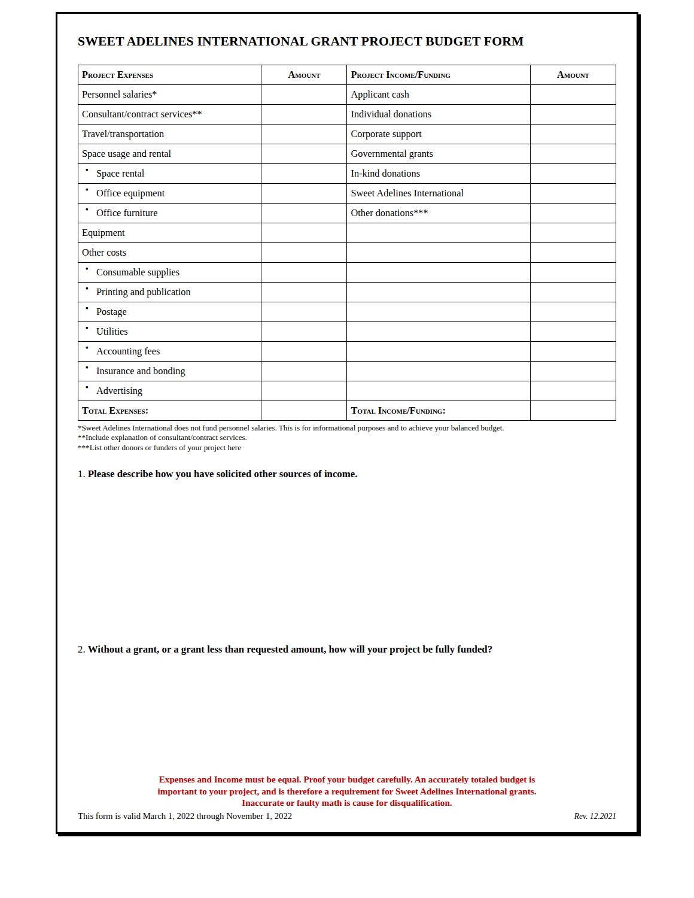SWEET ADELINES INTERNATIONAL GRANT PROJECT BUDGET FORM
| Project Expenses | Amount | Project Income/Funding | Amount |
| --- | --- | --- | --- |
| Personnel salaries* | | Applicant cash | |
| Consultant/contract services** | | Individual donations | |
| Travel/transportation | | Corporate support | |
| Space usage and rental | | Governmental grants | |
| Space rental | | In-kind donations | |
| Office equipment | | Sweet Adelines International | |
| Office furniture | | Other donations*** | |
| Equipment | | | |
| Other costs | | | |
| Consumable supplies | | | |
| Printing and publication | | | |
| Postage | | | |
| Utilities | | | |
| Accounting fees | | | |
| Insurance and bonding | | | |
| Advertising | | | |
| Total Expenses: | | Total Income/Funding: | |
*Sweet Adelines International does not fund personnel salaries. This is for informational purposes and to achieve your balanced budget.
**Include explanation of consultant/contract services.
***List other donors or funders of your project here
1. Please describe how you have solicited other sources of income.
2. Without a grant, or a grant less than requested amount, how will your project be fully funded?
Expenses and Income must be equal. Proof your budget carefully. An accurately totaled budget is
important to your project, and is therefore a requirement for Sweet Adelines International grants.
Inaccurate or faulty math is cause for disqualification.
This form is valid March 1, 2022 through November 1, 2022 Rev. 12.2021